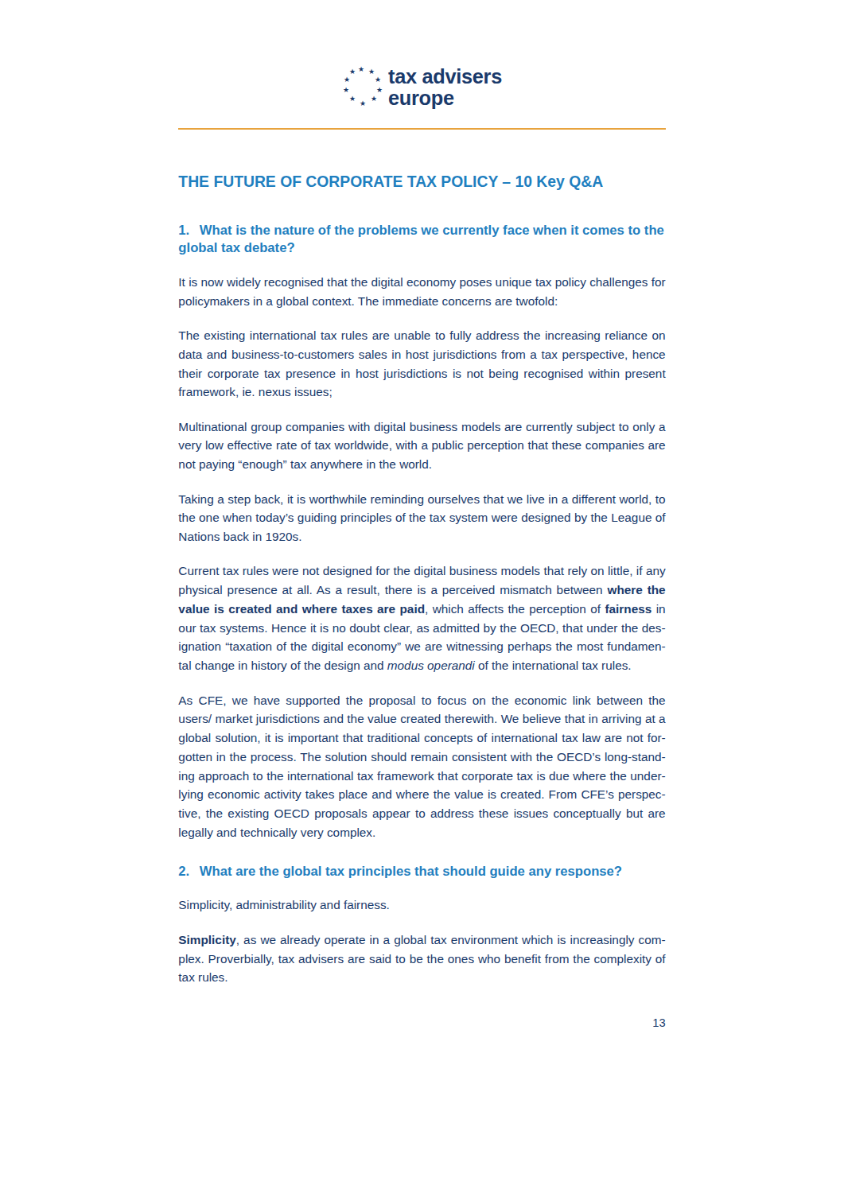★ ★ ★ ★ ★ ★ ★ ★ ★ ★
tax advisers europe
THE FUTURE OF CORPORATE TAX POLICY – 10 Key Q&A
1. What is the nature of the problems we currently face when it comes to the global tax debate?
It is now widely recognised that the digital economy poses unique tax policy challenges for policymakers in a global context. The immediate concerns are twofold:
The existing international tax rules are unable to fully address the increasing reliance on data and business-to-customers sales in host jurisdictions from a tax perspective, hence their corporate tax presence in host jurisdictions is not being recognised within present framework, ie. nexus issues;
Multinational group companies with digital business models are currently subject to only a very low effective rate of tax worldwide, with a public perception that these companies are not paying “enough” tax anywhere in the world.
Taking a step back, it is worthwhile reminding ourselves that we live in a different world, to the one when today’s guiding principles of the tax system were designed by the League of Nations back in 1920s.
Current tax rules were not designed for the digital business models that rely on little, if any physical presence at all. As a result, there is a perceived mismatch between where the value is created and where taxes are paid, which affects the perception of fairness in our tax systems. Hence it is no doubt clear, as admitted by the OECD, that under the designation “taxation of the digital economy” we are witnessing perhaps the most fundamental change in history of the design and modus operandi of the international tax rules.
As CFE, we have supported the proposal to focus on the economic link between the users/ market jurisdictions and the value created therewith. We believe that in arriving at a global solution, it is important that traditional concepts of international tax law are not forgotten in the process. The solution should remain consistent with the OECD’s long-standing approach to the international tax framework that corporate tax is due where the underlying economic activity takes place and where the value is created. From CFE’s perspective, the existing OECD proposals appear to address these issues conceptually but are legally and technically very complex.
2. What are the global tax principles that should guide any response?
Simplicity, administrability and fairness.
Simplicity, as we already operate in a global tax environment which is increasingly complex. Proverbially, tax advisers are said to be the ones who benefit from the complexity of tax rules.
13